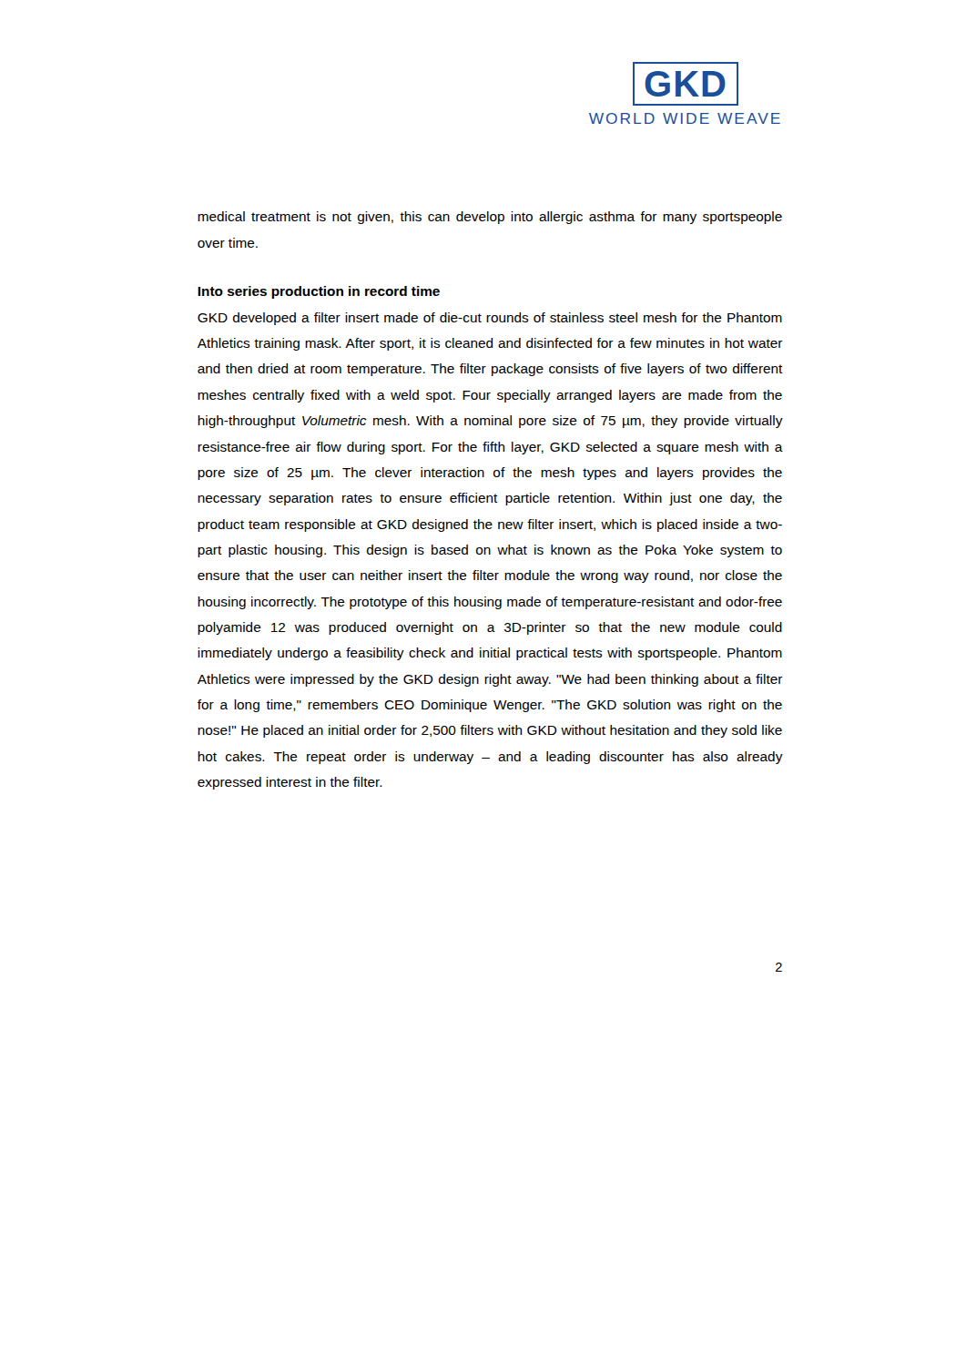GKD
WORLD WIDE WEAVE
medical treatment is not given, this can develop into allergic asthma for many sportspeople over time.
Into series production in record time
GKD developed a filter insert made of die-cut rounds of stainless steel mesh for the Phantom Athletics training mask. After sport, it is cleaned and disinfected for a few minutes in hot water and then dried at room temperature. The filter package consists of five layers of two different meshes centrally fixed with a weld spot. Four specially arranged layers are made from the high-throughput Volumetric mesh. With a nominal pore size of 75 µm, they provide virtually resistance-free air flow during sport. For the fifth layer, GKD selected a square mesh with a pore size of 25 µm. The clever interaction of the mesh types and layers provides the necessary separation rates to ensure efficient particle retention. Within just one day, the product team responsible at GKD designed the new filter insert, which is placed inside a two-part plastic housing. This design is based on what is known as the Poka Yoke system to ensure that the user can neither insert the filter module the wrong way round, nor close the housing incorrectly. The prototype of this housing made of temperature-resistant and odor-free polyamide 12 was produced overnight on a 3D-printer so that the new module could immediately undergo a feasibility check and initial practical tests with sportspeople. Phantom Athletics were impressed by the GKD design right away. "We had been thinking about a filter for a long time," remembers CEO Dominique Wenger. "The GKD solution was right on the nose!" He placed an initial order for 2,500 filters with GKD without hesitation and they sold like hot cakes. The repeat order is underway – and a leading discounter has also already expressed interest in the filter.
2